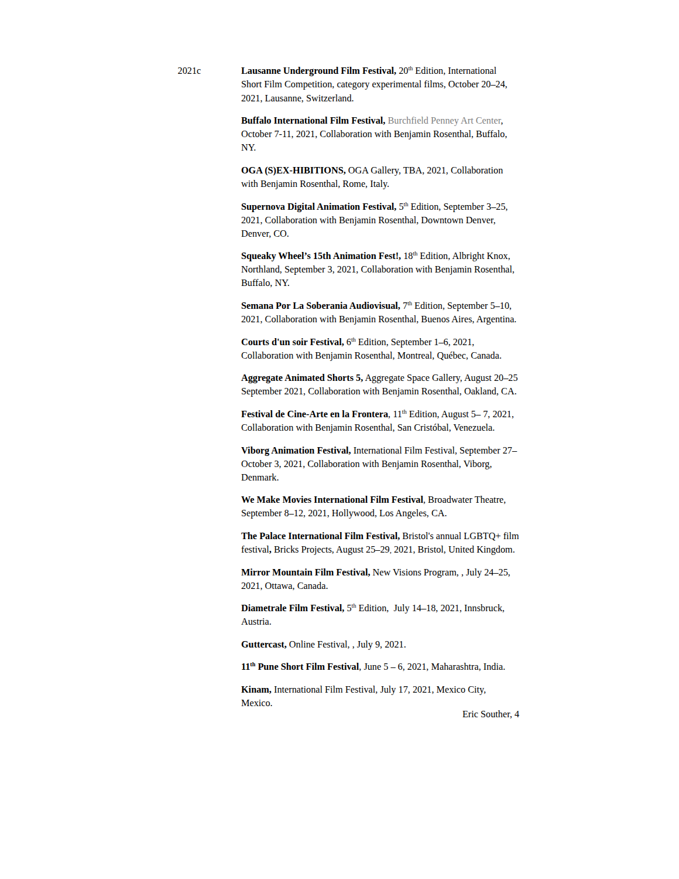2021c
Lausanne Underground Film Festival, 20th Edition, International Short Film Competition, category experimental films, October 20–24, 2021, Lausanne, Switzerland.
Buffalo International Film Festival, Burchfield Penney Art Center, October 7-11, 2021, Collaboration with Benjamin Rosenthal, Buffalo, NY.
OGA (S)EX-HIBITIONS, OGA Gallery, TBA, 2021, Collaboration with Benjamin Rosenthal, Rome, Italy.
Supernova Digital Animation Festival, 5th Edition, September 3–25, 2021, Collaboration with Benjamin Rosenthal, Downtown Denver, Denver, CO.
Squeaky Wheel’s 15th Animation Fest!, 18th Edition, Albright Knox, Northland, September 3, 2021, Collaboration with Benjamin Rosenthal, Buffalo, NY.
Semana Por La Soberania Audiovisual, 7th Edition, September 5–10, 2021, Collaboration with Benjamin Rosenthal, Buenos Aires, Argentina.
Courts d'un soir Festival, 6th Edition, September 1–6, 2021, Collaboration with Benjamin Rosenthal, Montreal, Québec, Canada.
Aggregate Animated Shorts 5, Aggregate Space Gallery, August 20–25 September 2021, Collaboration with Benjamin Rosenthal, Oakland, CA.
Festival de Cine-Arte en la Frontera, 11th Edition, August 5– 7, 2021, Collaboration with Benjamin Rosenthal, San Cristóbal, Venezuela.
Viborg Animation Festival, International Film Festival, September 27– October 3, 2021, Collaboration with Benjamin Rosenthal, Viborg, Denmark.
We Make Movies International Film Festival, Broadwater Theatre, September 8–12, 2021, Hollywood, Los Angeles, CA.
The Palace International Film Festival, Bristol's annual LGBTQ+ film festival, Bricks Projects, August 25–29, 2021, Bristol, United Kingdom.
Mirror Mountain Film Festival, New Visions Program, , July 24–25, 2021, Ottawa, Canada.
Diametrale Film Festival, 5th Edition, July 14–18, 2021, Innsbruck, Austria.
Guttercast, Online Festival, , July 9, 2021.
11th Pune Short Film Festival, June 5 – 6, 2021, Maharashtra, India.
Kinam, International Film Festival, July 17, 2021, Mexico City, Mexico.
Eric Souther, 4